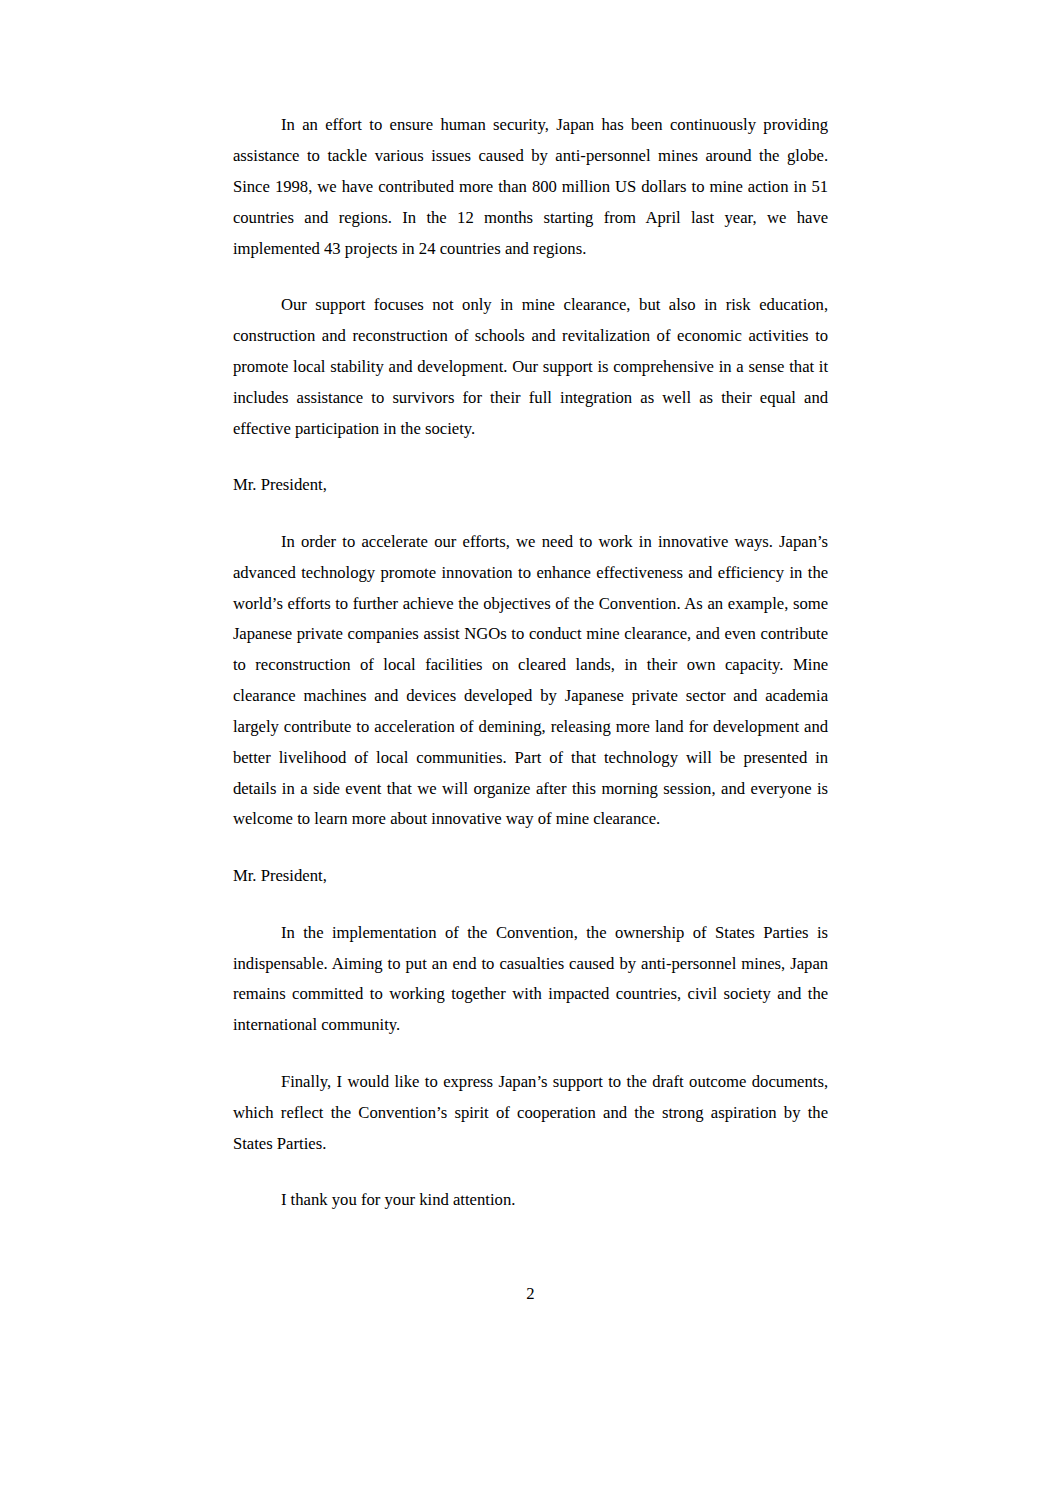In an effort to ensure human security, Japan has been continuously providing assistance to tackle various issues caused by anti-personnel mines around the globe. Since 1998, we have contributed more than 800 million US dollars to mine action in 51 countries and regions. In the 12 months starting from April last year, we have implemented 43 projects in 24 countries and regions.
Our support focuses not only in mine clearance, but also in risk education, construction and reconstruction of schools and revitalization of economic activities to promote local stability and development. Our support is comprehensive in a sense that it includes assistance to survivors for their full integration as well as their equal and effective participation in the society.
Mr. President,
In order to accelerate our efforts, we need to work in innovative ways. Japan’s advanced technology promote innovation to enhance effectiveness and efficiency in the world’s efforts to further achieve the objectives of the Convention. As an example, some Japanese private companies assist NGOs to conduct mine clearance, and even contribute to reconstruction of local facilities on cleared lands, in their own capacity. Mine clearance machines and devices developed by Japanese private sector and academia largely contribute to acceleration of demining, releasing more land for development and better livelihood of local communities. Part of that technology will be presented in details in a side event that we will organize after this morning session, and everyone is welcome to learn more about innovative way of mine clearance.
Mr. President,
In the implementation of the Convention, the ownership of States Parties is indispensable. Aiming to put an end to casualties caused by anti-personnel mines, Japan remains committed to working together with impacted countries, civil society and the international community.
Finally, I would like to express Japan’s support to the draft outcome documents, which reflect the Convention’s spirit of cooperation and the strong aspiration by the States Parties.
I thank you for your kind attention.
2